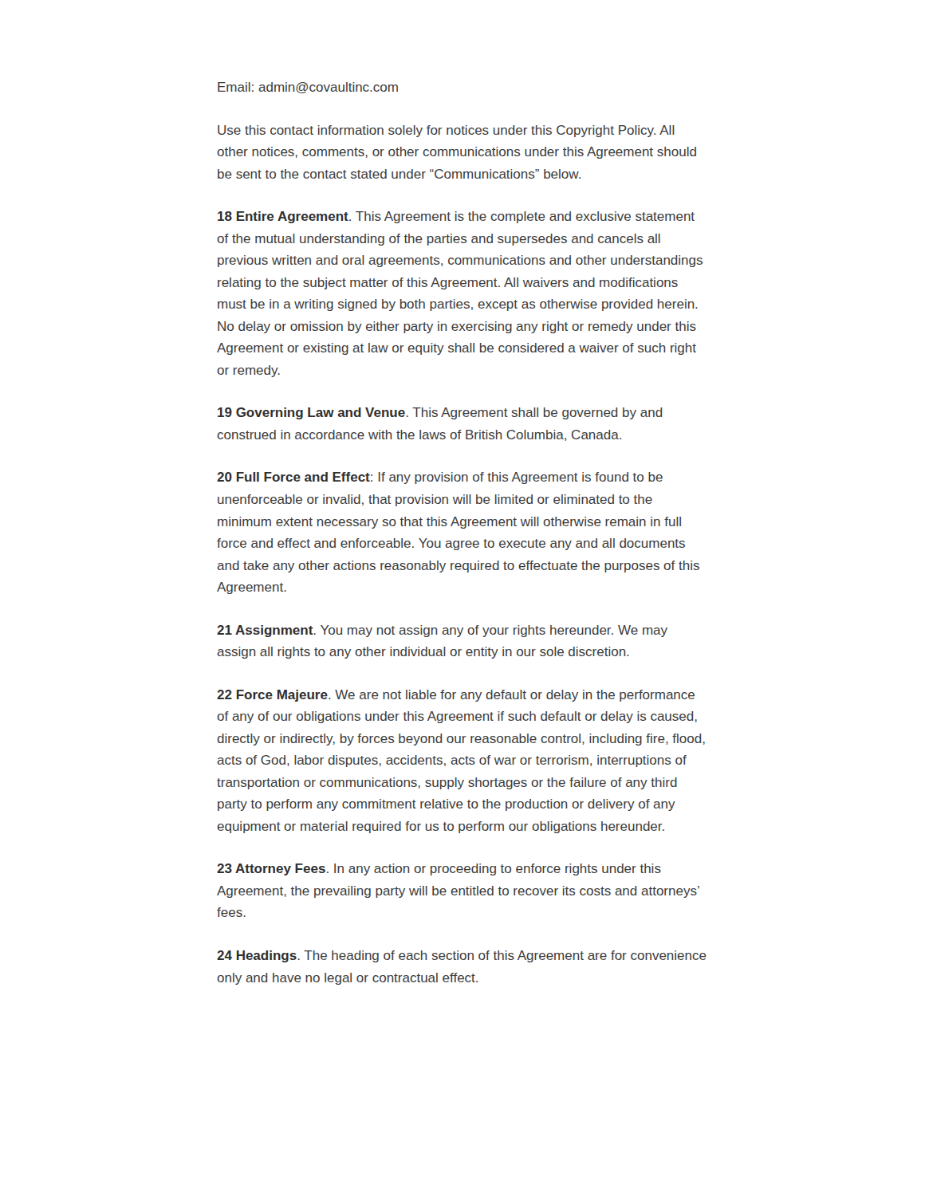Email: admin@covaultinc.com
Use this contact information solely for notices under this Copyright Policy. All other notices, comments, or other communications under this Agreement should be sent to the contact stated under “Communications” below.
18 Entire Agreement. This Agreement is the complete and exclusive statement of the mutual understanding of the parties and supersedes and cancels all previous written and oral agreements, communications and other understandings relating to the subject matter of this Agreement. All waivers and modifications must be in a writing signed by both parties, except as otherwise provided herein. No delay or omission by either party in exercising any right or remedy under this Agreement or existing at law or equity shall be considered a waiver of such right or remedy.
19 Governing Law and Venue. This Agreement shall be governed by and construed in accordance with the laws of British Columbia, Canada.
20 Full Force and Effect: If any provision of this Agreement is found to be unenforceable or invalid, that provision will be limited or eliminated to the minimum extent necessary so that this Agreement will otherwise remain in full force and effect and enforceable. You agree to execute any and all documents and take any other actions reasonably required to effectuate the purposes of this Agreement.
21 Assignment. You may not assign any of your rights hereunder. We may assign all rights to any other individual or entity in our sole discretion.
22 Force Majeure. We are not liable for any default or delay in the performance of any of our obligations under this Agreement if such default or delay is caused, directly or indirectly, by forces beyond our reasonable control, including fire, flood, acts of God, labor disputes, accidents, acts of war or terrorism, interruptions of transportation or communications, supply shortages or the failure of any third party to perform any commitment relative to the production or delivery of any equipment or material required for us to perform our obligations hereunder.
23 Attorney Fees. In any action or proceeding to enforce rights under this Agreement, the prevailing party will be entitled to recover its costs and attorneys’ fees.
24 Headings. The heading of each section of this Agreement are for convenience only and have no legal or contractual effect.